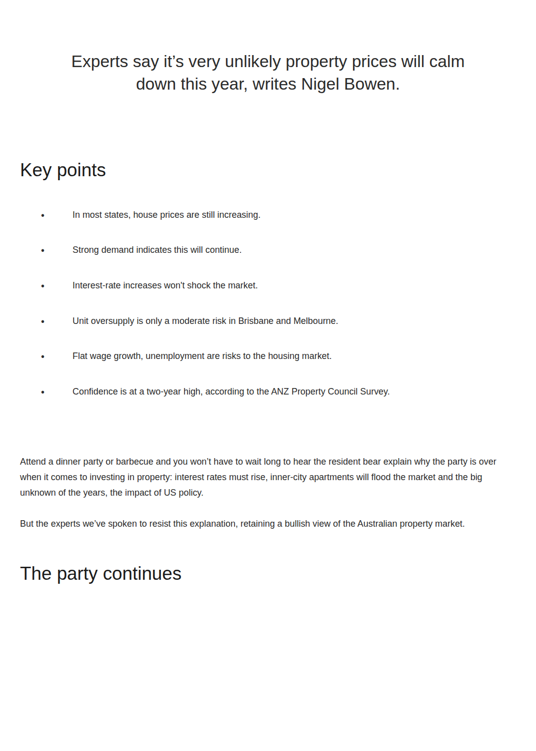Experts say it’s very unlikely property prices will calm down this year, writes Nigel Bowen.
Key points
In most states, house prices are still increasing.
Strong demand indicates this will continue.
Interest-rate increases won't shock the market.
Unit oversupply is only a moderate risk in Brisbane and Melbourne.
Flat wage growth, unemployment are risks to the housing market.
Confidence is at a two-year high, according to the ANZ Property Council Survey.
Attend a dinner party or barbecue and you won’t have to wait long to hear the resident bear explain why the party is over when it comes to investing in property: interest rates must rise, inner-city apartments will flood the market and the big unknown of the years, the impact of US policy.
But the experts we’ve spoken to resist this explanation, retaining a bullish view of the Australian property market.
The party continues